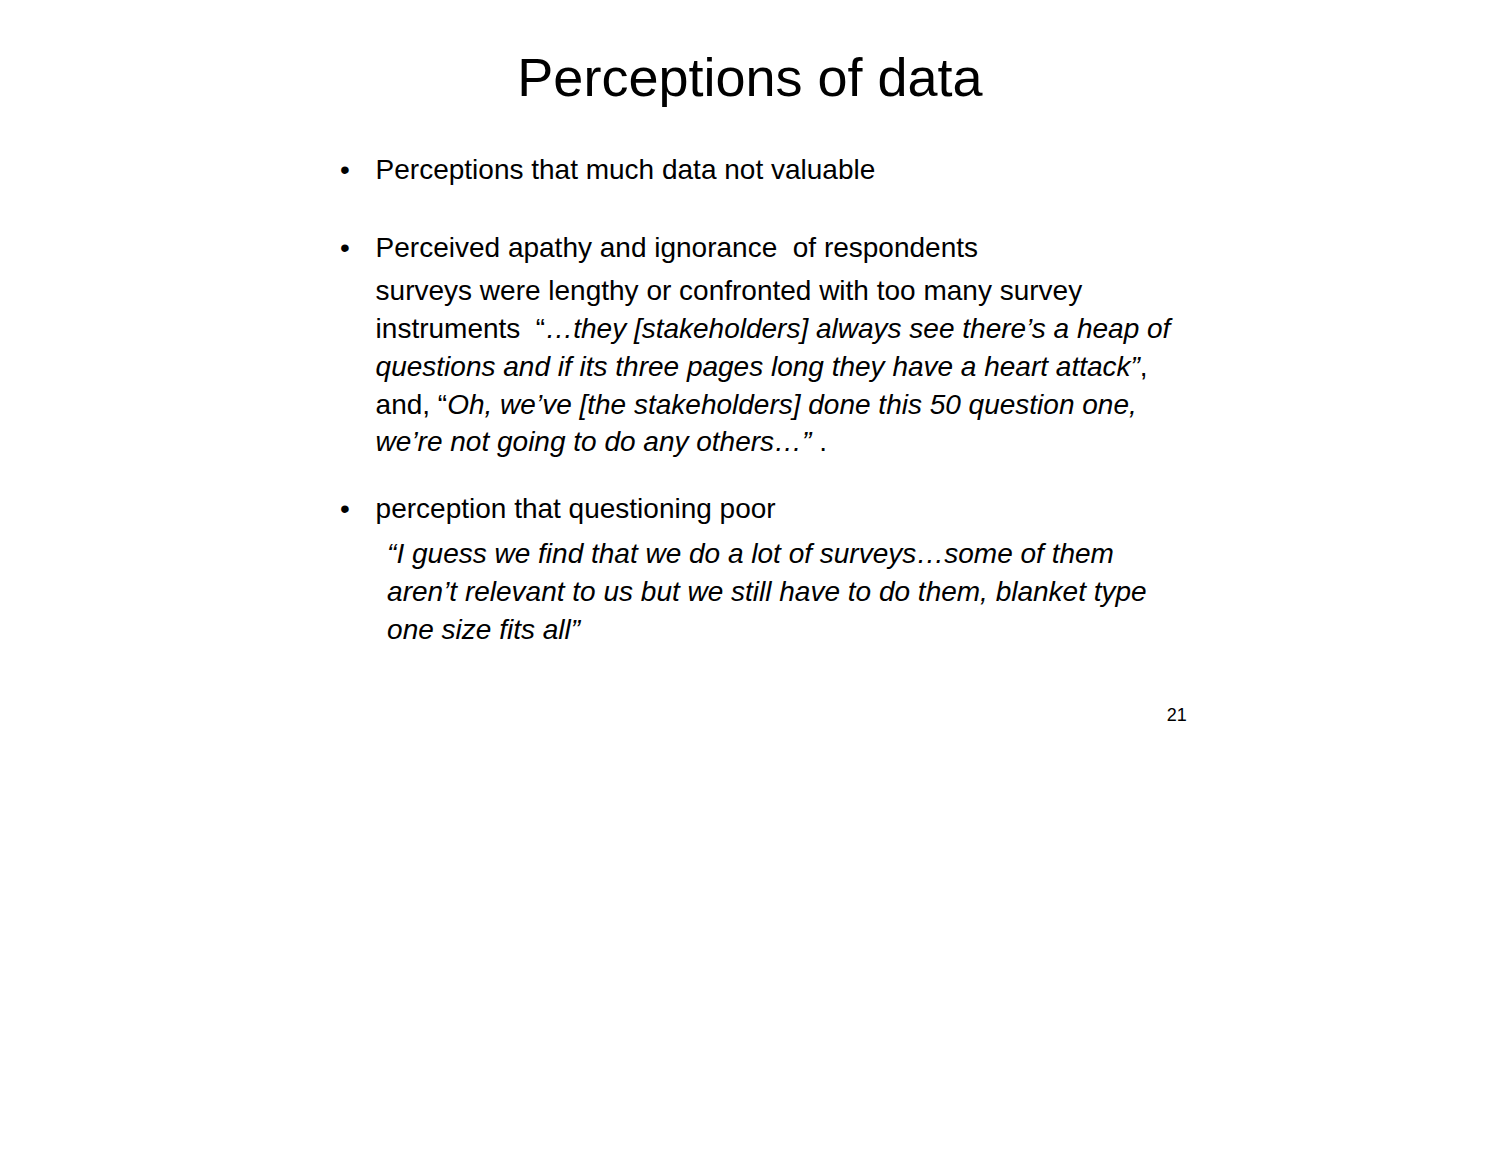Perceptions of data
Perceptions that much data not valuable
Perceived apathy and ignorance of respondents surveys were lengthy or confronted with too many survey instruments “…they [stakeholders] always see there’s a heap of questions and if its three pages long they have a heart attack”, and, “Oh, we’ve [the stakeholders] done this 50 question one, we’re not going to do any others…” .
perception that questioning poor “I guess we find that we do a lot of surveys…some of them aren’t relevant to us but we still have to do them, blanket type one size fits all”
21